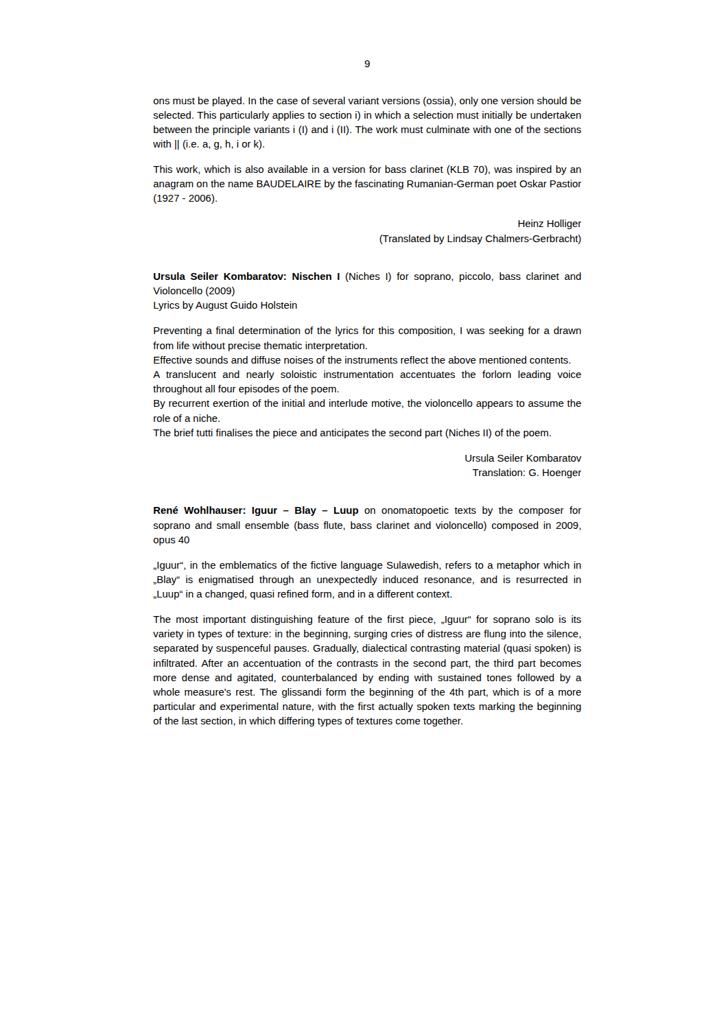9
ons must be played. In the case of several variant versions (ossia), only one version should be selected. This particularly applies to section i) in which a selection must initially be undertaken between the principle variants i (I) and i (II). The work must culminate with one of the sections with || (i.e. a, g, h, i or k).
This work, which is also available in a version for bass clarinet (KLB 70), was inspired by an anagram on the name BAUDELAIRE by the fascinating Rumanian-German poet Oskar Pastior (1927 - 2006).
Heinz Holliger
(Translated by Lindsay Chalmers-Gerbracht)
Ursula Seiler Kombaratov: Nischen I (Niches I) for soprano, piccolo, bass clarinet and Violoncello (2009)
Lyrics by August Guido Holstein
Preventing a final determination of the lyrics for this composition, I was seeking for a drawn from life without precise thematic interpretation.
Effective sounds and diffuse noises of the instruments reflect the above mentioned contents.
A translucent and nearly soloistic instrumentation accentuates the forlorn leading voice throughout all four episodes of the poem.
By recurrent exertion of the initial and interlude motive, the violoncello appears to assume the role of a niche.
The brief tutti finalises the piece and anticipates the second part (Niches II) of the poem.
Ursula Seiler Kombaratov
Translation: G. Hoenger
René Wohlhauser: Iguur – Blay – Luup on onomatopoetic texts by the composer for soprano and small ensemble (bass flute, bass clarinet and violoncello) composed in 2009, opus 40
„Iguur“, in the emblematics of the fictive language Sulawedish, refers to a metaphor which in „Blay“ is enigmatised through an unexpectedly induced resonance, and is resurrected in „Luup“ in a changed, quasi refined form, and in a different context.
The most important distinguishing feature of the first piece, „Iguur“ for soprano solo is its variety in types of texture: in the beginning, surging cries of distress are flung into the silence, separated by suspenceful pauses. Gradually, dialectical contrasting material (quasi spoken) is infiltrated. After an accentuation of the contrasts in the second part, the third part becomes more dense and agitated, counterbalanced by ending with sustained tones followed by a whole measure's rest. The glissandi form the beginning of the 4th part, which is of a more particular and experimental nature, with the first actually spoken texts marking the beginning of the last section, in which differing types of textures come together.